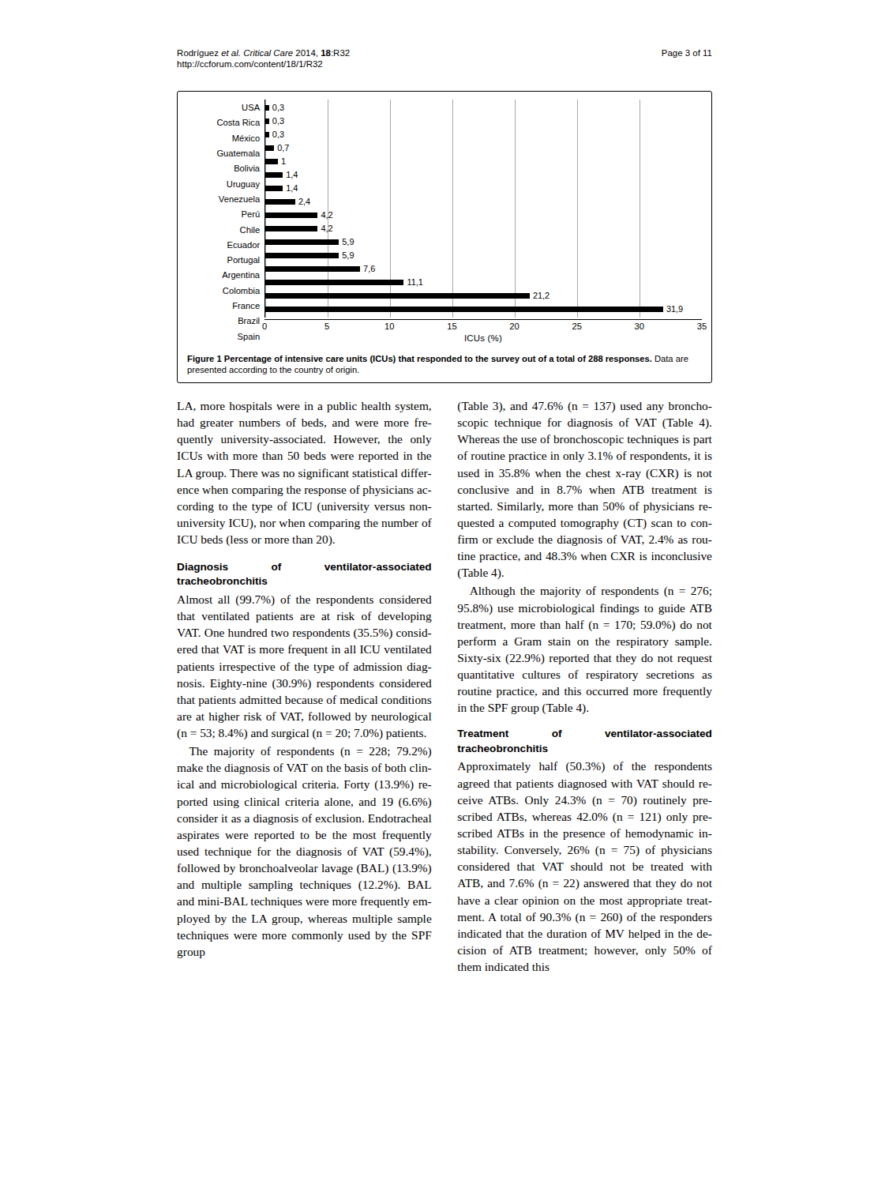Rodríguez et al. Critical Care 2014, 18:R32
http://ccforum.com/content/18/1/R32
Page 3 of 11
USA
Costa Rica
México
Guatemala
Bolivia
Uruguay
Venezuela
Perú
Chile
Ecuador
Portugal
Argentina
Colombia
France
Brazil
Spain
0,3
0,3
0,3
0,7
1
1,4
1,4
2,4
4,2
4,2
5,9
5,9
7,6
11,1
21,2
31,9
0 5 10 15 20 25 30 35
ICUs (%)
Figure 1 Percentage of intensive care units (ICUs) that responded to the survey out of a total of 288 responses. Data are presented according to the country of origin.
LA, more hospitals were in a public health system, had greater numbers of beds, and were more frequently university-associated. However, the only ICUs with more than 50 beds were reported in the LA group. There was no significant statistical difference when comparing the response of physicians according to the type of ICU (university versus non-university ICU), nor when comparing the number of ICU beds (less or more than 20).
Diagnosis of ventilator-associated tracheobronchitis
Almost all (99.7%) of the respondents considered that ventilated patients are at risk of developing VAT. One hundred two respondents (35.5%) considered that VAT is more frequent in all ICU ventilated patients irrespective of the type of admission diagnosis. Eighty-nine (30.9%) respondents considered that patients admitted because of medical conditions are at higher risk of VAT, followed by neurological (n = 53; 8.4%) and surgical (n = 20; 7.0%) patients.
The majority of respondents (n = 228; 79.2%) make the diagnosis of VAT on the basis of both clinical and microbiological criteria. Forty (13.9%) reported using clinical criteria alone, and 19 (6.6%) consider it as a diagnosis of exclusion. Endotracheal aspirates were reported to be the most frequently used technique for the diagnosis of VAT (59.4%), followed by bronchoalveolar lavage (BAL) (13.9%) and multiple sampling techniques (12.2%). BAL and mini-BAL techniques were more frequently employed by the LA group, whereas multiple sample techniques were more commonly used by the SPF group
(Table 3), and 47.6% (n = 137) used any bronchoscopic technique for diagnosis of VAT (Table 4). Whereas the use of bronchoscopic techniques is part of routine practice in only 3.1% of respondents, it is used in 35.8% when the chest x-ray (CXR) is not conclusive and in 8.7% when ATB treatment is started. Similarly, more than 50% of physicians requested a computed tomography (CT) scan to confirm or exclude the diagnosis of VAT, 2.4% as routine practice, and 48.3% when CXR is inconclusive (Table 4).
Although the majority of respondents (n = 276; 95.8%) use microbiological findings to guide ATB treatment, more than half (n = 170; 59.0%) do not perform a Gram stain on the respiratory sample. Sixty-six (22.9%) reported that they do not request quantitative cultures of respiratory secretions as routine practice, and this occurred more frequently in the SPF group (Table 4).
Treatment of ventilator-associated tracheobronchitis
Approximately half (50.3%) of the respondents agreed that patients diagnosed with VAT should receive ATBs. Only 24.3% (n = 70) routinely prescribed ATBs, whereas 42.0% (n = 121) only prescribed ATBs in the presence of hemodynamic instability. Conversely, 26% (n = 75) of physicians considered that VAT should not be treated with ATB, and 7.6% (n = 22) answered that they do not have a clear opinion on the most appropriate treatment. A total of 90.3% (n = 260) of the responders indicated that the duration of MV helped in the decision of ATB treatment; however, only 50% of them indicated this